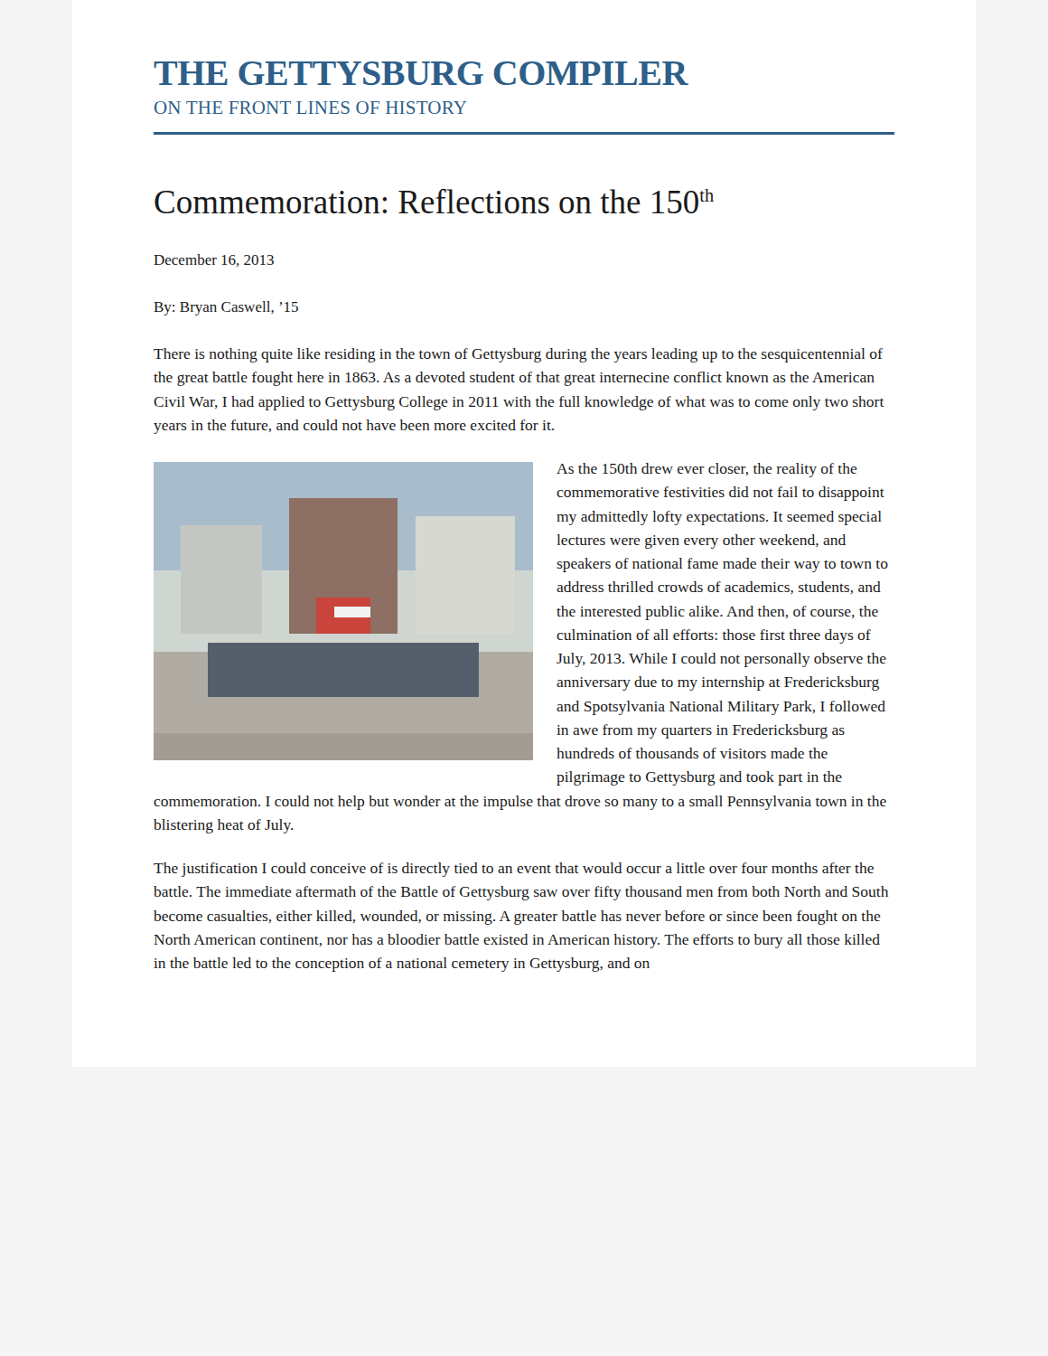THE GETTYSBURG COMPILER
ON THE FRONT LINES OF HISTORY
Commemoration: Reflections on the 150th
December 16, 2013
By: Bryan Caswell, ’15
There is nothing quite like residing in the town of Gettysburg during the years leading up to the sesquicentennial of the great battle fought here in 1863. As a devoted student of that great internecine conflict known as the American Civil War, I had applied to Gettysburg College in 2011 with the full knowledge of what was to come only two short years in the future, and could not have been more excited for it.
As the 150th drew ever closer, the reality of the commemorative festivities did not fail to disappoint my admittedly lofty expectations. It seemed special lectures were given every other weekend, and speakers of national fame made their way to town to address thrilled crowds of academics, students, and the interested public alike. And then, of course, the culmination of all efforts: those first three days of July, 2013. While I could not personally observe the anniversary due to my internship at Fredericksburg and Spotsylvania National Military Park, I followed in awe from my quarters in Fredericksburg as hundreds of thousands of visitors made the pilgrimage to Gettysburg and took part in the commemoration. I could not help but wonder at the impulse that drove so many to a small Pennsylvania town in the blistering heat of July.
The justification I could conceive of is directly tied to an event that would occur a little over four months after the battle. The immediate aftermath of the Battle of Gettysburg saw over fifty thousand men from both North and South become casualties, either killed, wounded, or missing. A greater battle has never before or since been fought on the North American continent, nor has a bloodier battle existed in American history. The efforts to bury all those killed in the battle led to the conception of a national cemetery in Gettysburg, and on